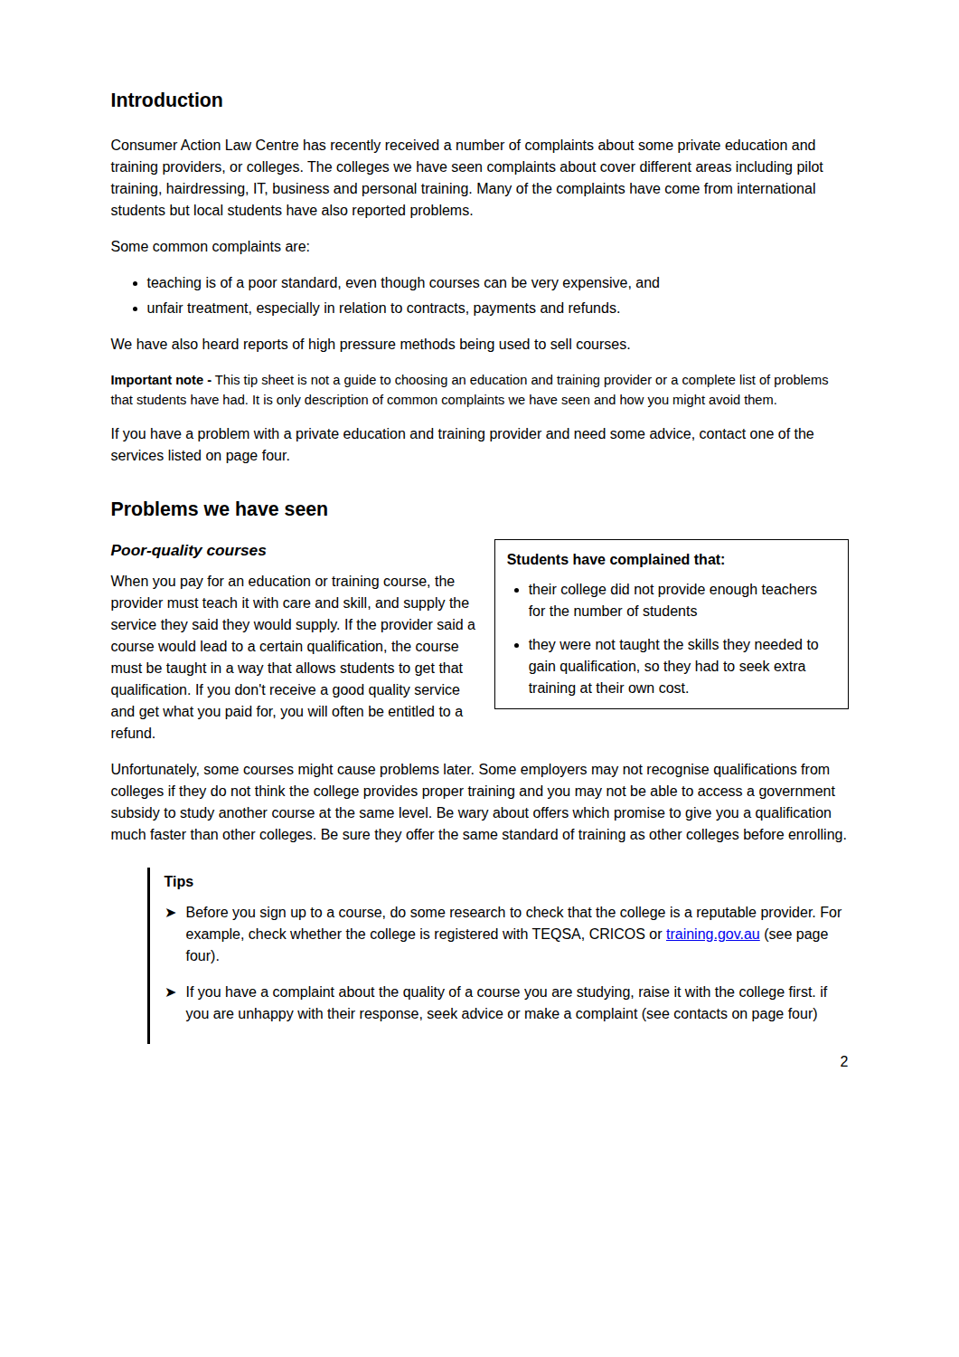Introduction
Consumer Action Law Centre has recently received a number of complaints about some private education and training providers, or colleges. The colleges we have seen complaints about cover different areas including pilot training, hairdressing, IT, business and personal training. Many of the complaints have come from international students but local students have also reported problems.
Some common complaints are:
teaching is of a poor standard, even though courses can be very expensive, and
unfair treatment, especially in relation to contracts, payments and refunds.
We have also heard reports of high pressure methods being used to sell courses.
Important note - This tip sheet is not a guide to choosing an education and training provider or a complete list of problems that students have had. It is only description of common complaints we have seen and how you might avoid them.
If you have a problem with a private education and training provider and need some advice, contact one of the services listed on page four.
Problems we have seen
Students have complained that:
their college did not provide enough teachers for the number of students
they were not taught the skills they needed to gain qualification, so they had to seek extra training at their own cost.
Poor-quality courses
When you pay for an education or training course, the provider must teach it with care and skill, and supply the service they said they would supply. If the provider said a course would lead to a certain qualification, the course must be taught in a way that allows students to get that qualification. If you don't receive a good quality service and get what you paid for, you will often be entitled to a refund.
Unfortunately, some courses might cause problems later. Some employers may not recognise qualifications from colleges if they do not think the college provides proper training and you may not be able to access a government subsidy to study another course at the same level. Be wary about offers which promise to give you a qualification much faster than other colleges. Be sure they offer the same standard of training as other colleges before enrolling.
Tips
Before you sign up to a course, do some research to check that the college is a reputable provider. For example, check whether the college is registered with TEQSA, CRICOS or training.gov.au (see page four).
If you have a complaint about the quality of a course you are studying, raise it with the college first. if you are unhappy with their response, seek advice or make a complaint (see contacts on page four)
2